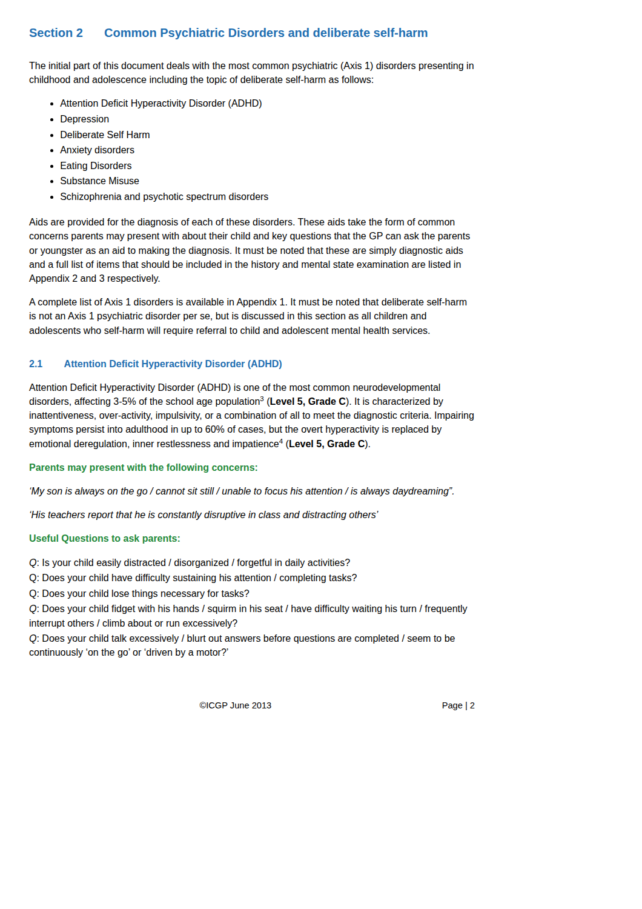Section 2 Common Psychiatric Disorders and deliberate self-harm
The initial part of this document deals with the most common psychiatric (Axis 1) disorders presenting in childhood and adolescence including the topic of deliberate self-harm as follows:
Attention Deficit Hyperactivity Disorder (ADHD)
Depression
Deliberate Self Harm
Anxiety disorders
Eating Disorders
Substance Misuse
Schizophrenia and psychotic spectrum disorders
Aids are provided for the diagnosis of each of these disorders. These aids take the form of common concerns parents may present with about their child and key questions that the GP can ask the parents or youngster as an aid to making the diagnosis. It must be noted that these are simply diagnostic aids and a full list of items that should be included in the history and mental state examination are listed in Appendix 2 and 3 respectively.
A complete list of Axis 1 disorders is available in Appendix 1. It must be noted that deliberate self-harm is not an Axis 1 psychiatric disorder per se, but is discussed in this section as all children and adolescents who self-harm will require referral to child and adolescent mental health services.
2.1 Attention Deficit Hyperactivity Disorder (ADHD)
Attention Deficit Hyperactivity Disorder (ADHD) is one of the most common neurodevelopmental disorders, affecting 3-5% of the school age population3 (Level 5, Grade C). It is characterized by inattentiveness, over-activity, impulsivity, or a combination of all to meet the diagnostic criteria. Impairing symptoms persist into adulthood in up to 60% of cases, but the overt hyperactivity is replaced by emotional deregulation, inner restlessness and impatience4 (Level 5, Grade C).
Parents may present with the following concerns:
‘My son is always on the go / cannot sit still / unable to focus his attention / is always daydreaming”.
‘His teachers report that he is constantly disruptive in class and distracting others’
Useful Questions to ask parents:
Q: Is your child easily distracted / disorganized / forgetful in daily activities?
Q: Does your child have difficulty sustaining his attention / completing tasks?
Q: Does your child lose things necessary for tasks?
Q: Does your child fidget with his hands / squirm in his seat / have difficulty waiting his turn / frequently interrupt others / climb about or run excessively?
Q: Does your child talk excessively / blurt out answers before questions are completed / seem to be continuously ‘on the go’ or ‘driven by a motor?’
©ICGP June 2013 Page | 2